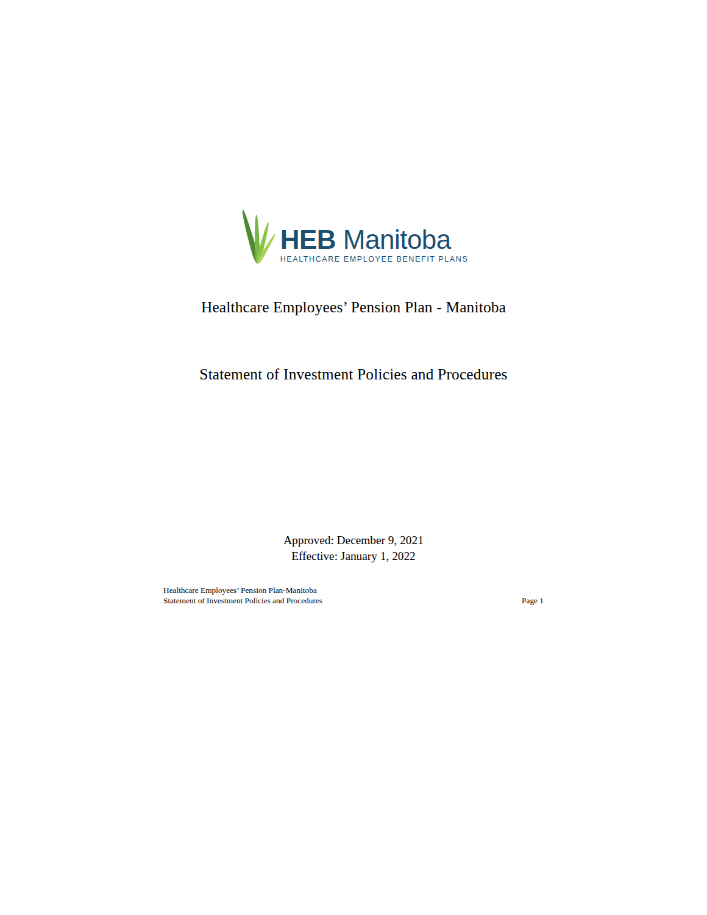HEB Manitoba
HEALTHCARE EMPLOYEE BENEFIT PLANS
Healthcare Employees’ Pension Plan - Manitoba
Statement of Investment Policies and Procedures
Approved: December 9, 2021
Effective: January 1, 2022
Healthcare Employees’ Pension Plan-Manitoba
Statement of Investment Policies and Procedures
Page 1